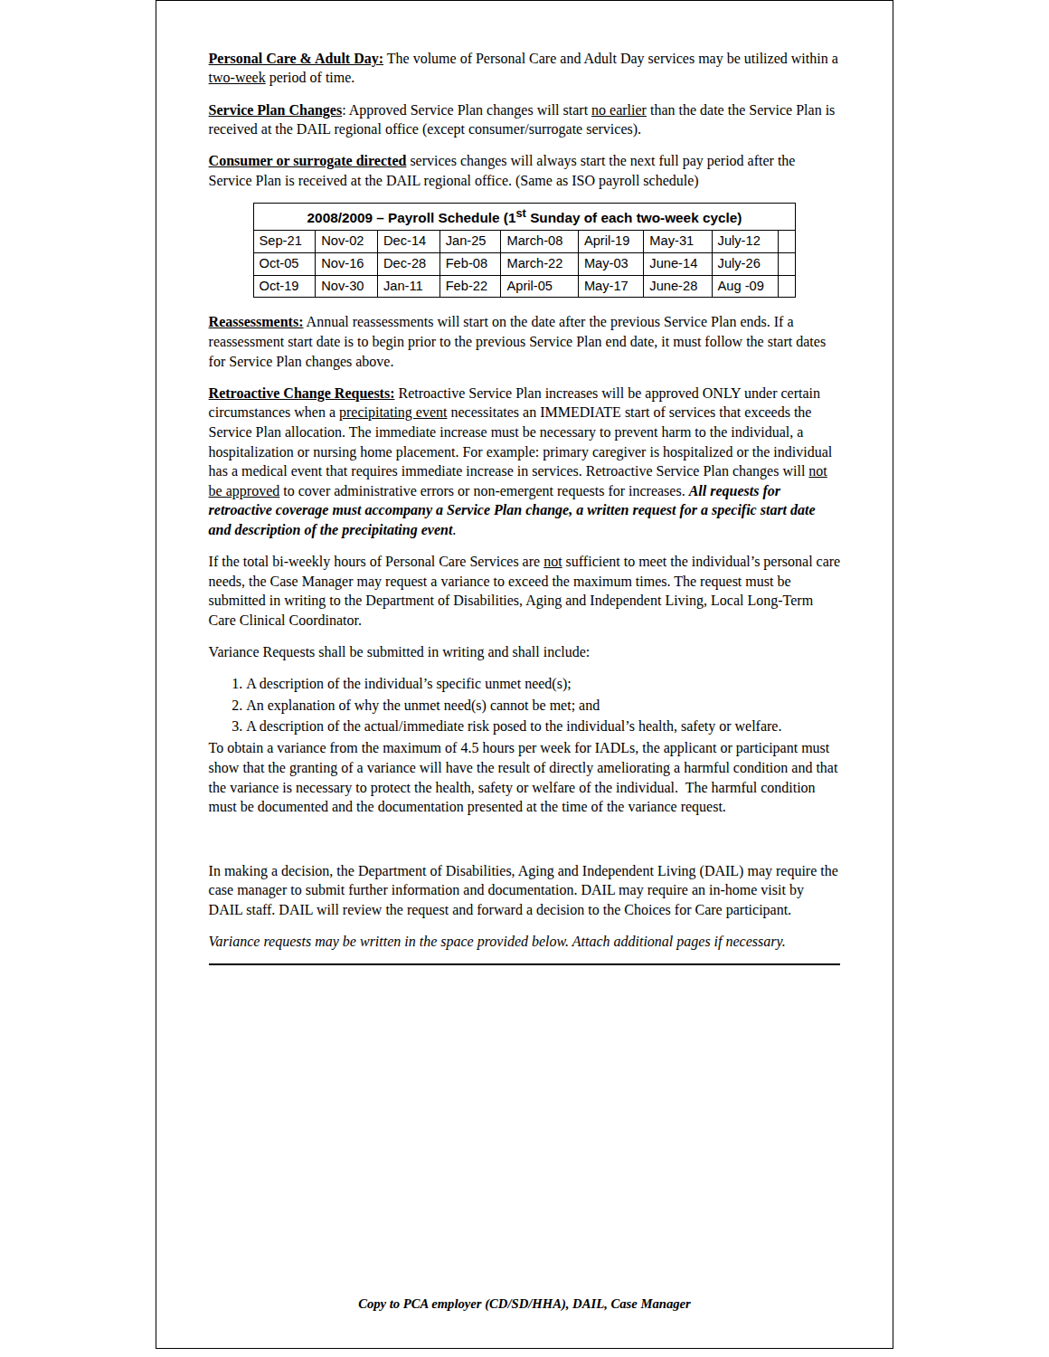Personal Care & Adult Day: The volume of Personal Care and Adult Day services may be utilized within a two-week period of time.
Service Plan Changes: Approved Service Plan changes will start no earlier than the date the Service Plan is received at the DAIL regional office (except consumer/surrogate services).
Consumer or surrogate directed services changes will always start the next full pay period after the Service Plan is received at the DAIL regional office. (Same as ISO payroll schedule)
| 2008/2009 – Payroll Schedule (1 st Sunday of each two-week cycle) |
| --- |
| Sep-21 | Nov-02 | Dec-14 | Jan-25 | March-08 | April-19 | May-31 | July-12 | |
| Oct-05 | Nov-16 | Dec-28 | Feb-08 | March-22 | May-03 | June-14 | July-26 | |
| Oct-19 | Nov-30 | Jan-11 | Feb-22 | April-05 | May-17 | June-28 | Aug -09 | |
Reassessments: Annual reassessments will start on the date after the previous Service Plan ends. If a reassessment start date is to begin prior to the previous Service Plan end date, it must follow the start dates for Service Plan changes above.
Retroactive Change Requests: Retroactive Service Plan increases will be approved ONLY under certain circumstances when a precipitating event necessitates an IMMEDIATE start of services that exceeds the Service Plan allocation. The immediate increase must be necessary to prevent harm to the individual, a hospitalization or nursing home placement. For example: primary caregiver is hospitalized or the individual has a medical event that requires immediate increase in services. Retroactive Service Plan changes will not be approved to cover administrative errors or non-emergent requests for increases. All requests for retroactive coverage must accompany a Service Plan change, a written request for a specific start date and description of the precipitating event.
If the total bi-weekly hours of Personal Care Services are not sufficient to meet the individual’s personal care needs, the Case Manager may request a variance to exceed the maximum times. The request must be submitted in writing to the Department of Disabilities, Aging and Independent Living, Local Long-Term Care Clinical Coordinator.
Variance Requests shall be submitted in writing and shall include:
A description of the individual’s specific unmet need(s);
An explanation of why the unmet need(s) cannot be met; and
A description of the actual/immediate risk posed to the individual’s health, safety or welfare.
To obtain a variance from the maximum of 4.5 hours per week for IADLs, the applicant or participant must show that the granting of a variance will have the result of directly ameliorating a harmful condition and that the variance is necessary to protect the health, safety or welfare of the individual. The harmful condition must be documented and the documentation presented at the time of the variance request.
In making a decision, the Department of Disabilities, Aging and Independent Living (DAIL) may require the case manager to submit further information and documentation. DAIL may require an in-home visit by DAIL staff. DAIL will review the request and forward a decision to the Choices for Care participant.
Variance requests may be written in the space provided below. Attach additional pages if necessary.
Copy to PCA employer (CD/SD/HHA), DAIL, Case Manager